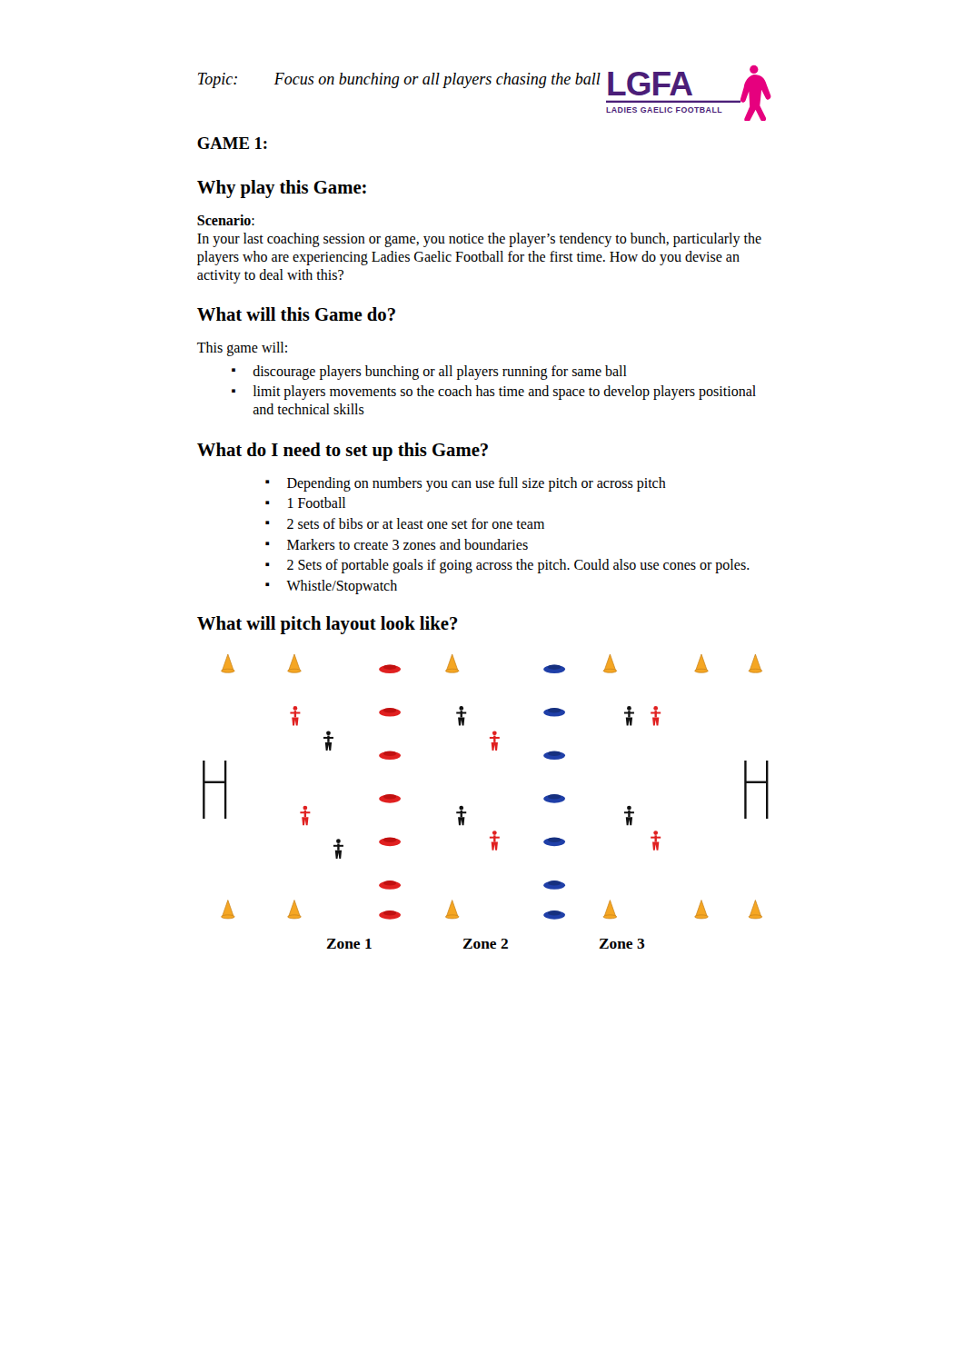Topic: Focus on bunching or all players chasing the ball
LGFA LADIES GAELIC FOOTBALL
GAME 1:
Why play this Game:
Scenario:
In your last coaching session or game, you notice the player’s tendency to bunch, particularly the players who are experiencing Ladies Gaelic Football for the first time. How do you devise an activity to deal with this?
What will this Game do?
This game will:
discourage players bunching or all players running for same ball
limit players movements so the coach has time and space to develop players positional and technical skills
What do I need to set up this Game?
Depending on numbers you can use full size pitch or across pitch
1 Football
2 sets of bibs or at least one set for one team
Markers to create 3 zones and boundaries
2 Sets of portable goals if going across the pitch. Could also use cones or poles.
Whistle/Stopwatch
What will pitch layout look like?
Zone 1 Zone 2 Zone 3